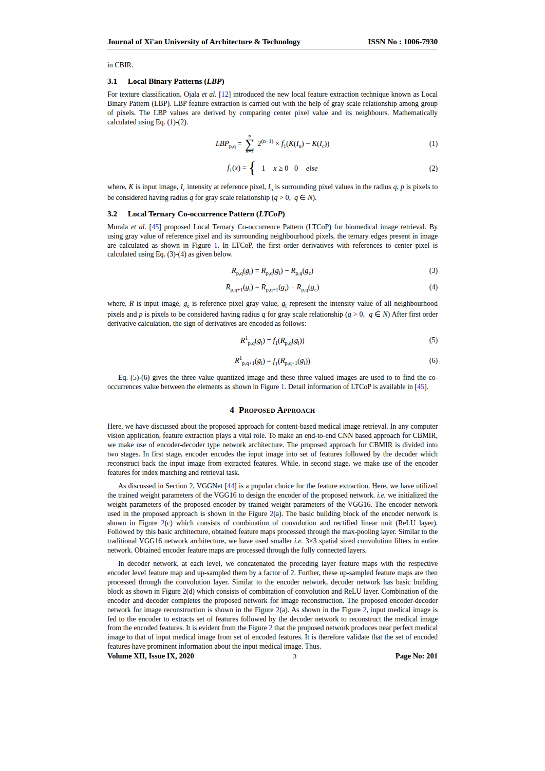Journal of Xi'an University of Architecture & Technology
ISSN No : 1006-7930
in CBIR.
3.1 Local Binary Patterns (LBP)
For texture classification, Ojala et al. [12] introduced the new local feature extraction technique known as Local Binary Pattern (LBP). LBP feature extraction is carried out with the help of gray scale relationship among group of pixels. The LBP values are derived by comparing center pixel value and its neighbours. Mathematically calculated using Eq. (1)-(2).
LBPp,q = p∑n=1 2(n−1) × f1(K(In) − K(Ic))
(1)
f1(x) = { 1 x ≥ 0 0 else
(2)
where, K is input image, Ic intensity at reference pixel, In is surrounding pixel values in the radius q, p is pixels to be considered having radius q for gray scale relationship (q > 0, q ∈ N).
3.2 Local Ternary Co-occurrence Pattern (LTCoP)
Murala et al. [45] proposed Local Ternary Co-occurrence Pattern (LTCoP) for biomedical image retrieval. By using gray value of reference pixel and its surrounding neighbourhood pixels, the ternary edges present in image are calculated as shown in Figure 1. In LTCoP, the first order derivatives with references to center pixel is calculated using Eq. (3)-(4) as given below.
Rp,q(gi) = Rp,q(gi) − Rp,q(gc)
(3)
Rp,q+1(gi) = Rp,q+1(gi) − Rp,q(gc)
(4)
where, R is input image, gc is reference pixel gray value, gi represent the intensity value of all neighbourhood pixels and p is pixels to be considered having radius q for gray scale relationship (q > 0, q ∈ N) After first order derivative calculation, the sign of derivatives are encoded as follows:
R1p,q(gi) = f1(Rp,q(gi))
(5)
R1p,q+1(gi) = f1(Rp,q+1(gi))
(6)
Eq. (5)-(6) gives the three value quantized image and these three valued images are used to to find the co-occurrences value between the elements as shown in Figure 1. Detail information of LTCoP is available in [45].
4 Proposed Approach
Here, we have discussed about the proposed approach for content-based medical image retrieval. In any computer vision application, feature extraction plays a vital role. To make an end-to-end CNN based approach for CBMIR, we make use of encoder-decoder type network architecture. The proposed approach for CBMIR is divided into two stages. In first stage, encoder encodes the input image into set of features followed by the decoder which reconstruct back the input image from extracted features. While, in second stage, we make use of the encoder features for index matching and retrieval task.
As discussed in Section 2, VGGNet [44] is a popular choice for the feature extraction. Here, we have utilized the trained weight parameters of the VGG16 to design the encoder of the proposed network. i.e. we initialized the weight parameters of the proposed encoder by trained weight parameters of the VGG16. The encoder network used in the proposed approach is shown in the Figure 2(a). The basic building block of the encoder network is shown in Figure 2(c) which consists of combination of convolution and rectified linear unit (ReLU layer). Followed by this basic architecture, obtained feature maps processed through the max-pooling layer. Similar to the traditional VGG16 network architecture, we have used smaller i.e. 3×3 spatial sized convolution filters in entire network. Obtained encoder feature maps are processed through the fully connected layers.
In decoder network, at each level, we concatenated the preceding layer feature maps with the respective encoder level feature map and up-sampled them by a factor of 2. Further, these up-sampled feature maps are then processed through the convolution layer. Similar to the encoder network, decoder network has basic building block as shown in Figure 2(d) which consists of combination of convolution and ReLU layer. Combination of the encoder and decoder completes the proposed network for image reconstruction. The proposed encoder-decoder network for image reconstruction is shown in the Figure 2(a). As shown in the Figure 2, input medical image is fed to the encoder to extracts set of features followed by the decoder network to reconstruct the medical image from the encoded features. It is evident from the Figure 2 that the proposed network produces near perfect medical image to that of input medical image from set of encoded features. It is therefore validate that the set of encoded features have prominent information about the input medical image. Thus,
Volume XII, Issue IX, 2020
3
Page No: 201